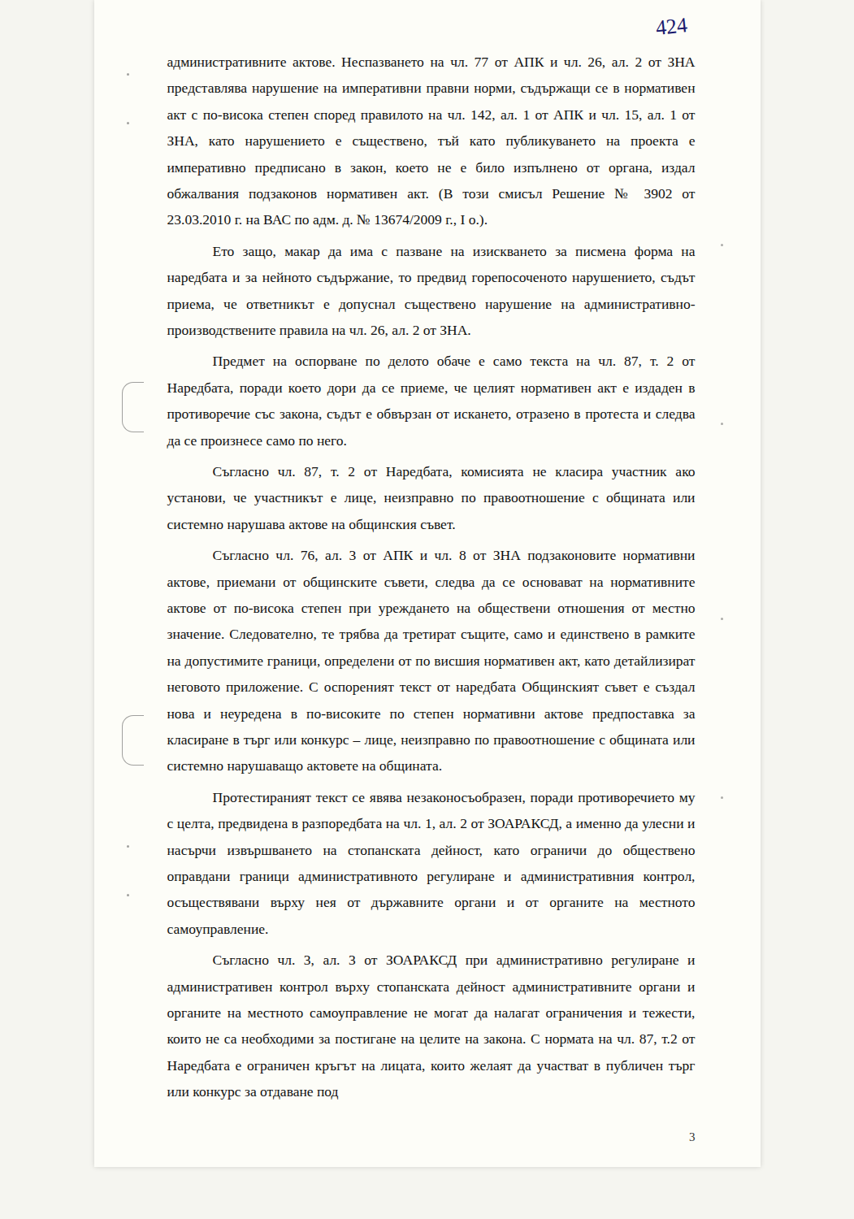424
административните актове. Неспазването на чл. 77 от АПК и чл. 26, ал. 2 от ЗНА представлява нарушение на императивни правни норми, съдържащи се в нормативен акт с по-висока степен според правилото на чл. 142, ал. 1 от АПК и чл. 15, ал. 1 от ЗНА, като нарушението е съществено, тъй като публикуването на проекта е императивно предписано в закон, което не е било изпълнено от органа, издал обжалвания подзаконов нормативен акт. (В този смисъл Решение № 3902 от 23.03.2010 г. на ВАС по адм. д. № 13674/2009 г., I о.).
Ето защо, макар да има с пазване на изискването за писмена форма на наредбата и за нейното съдържание, то предвид горепосоченото нарушението, съдът приема, че ответникът е допуснал съществено нарушение на административно-производствените правила на чл. 26, ал. 2 от ЗНА.
Предмет на оспорване по делото обаче е само текста на чл. 87, т. 2 от Наредбата, поради което дори да се приеме, че целият нормативен акт е издаден в противоречие със закона, съдът е обвързан от искането, отразено в протеста и следва да се произнесе само по него.
Съгласно чл. 87, т. 2 от Наредбата, комисията не класира участник ако установи, че участникът е лице, неизправно по правоотношение с общината или системно нарушава актове на общинския съвет.
Съгласно чл. 76, ал. 3 от АПК и чл. 8 от ЗНА подзаконовите нормативни актове, приемани от общинските съвети, следва да се основават на нормативните актове от по-висока степен при уреждането на обществени отношения от местно значение. Следователно, те трябва да третират същите, само и единствено в рамките на допустимите граници, определени от по висшия нормативен акт, като детайлизират неговото приложение. С оспореният текст от наредбата Общинският съвет е създал нова и неуредена в по-високите по степен нормативни актове предпоставка за класиране в търг или конкурс – лице, неизправно по правоотношение с общината или системно нарушаващо актовете на общината.
Протестираният текст се явява незаконосъобразен, поради противоречието му с целта, предвидена в разпоредбата на чл. 1, ал. 2 от ЗОАРАКСД, а именно да улесни и насърчи извършването на стопанската дейност, като ограничи до обществено оправдани граници административното регулиране и административния контрол, осъществявани върху нея от държавните органи и от органите на местното самоуправление.
Съгласно чл. 3, ал. 3 от ЗОАРАКСД при административно регулиране и административен контрол върху стопанската дейност административните органи и органите на местното самоуправление не могат да налагат ограничения и тежести, които не са необходими за постигане на целите на закона. С нормата на чл. 87, т.2 от Наредбата е ограничен кръгът на лицата, които желаят да участват в публичен търг или конкурс за отдаване под
3